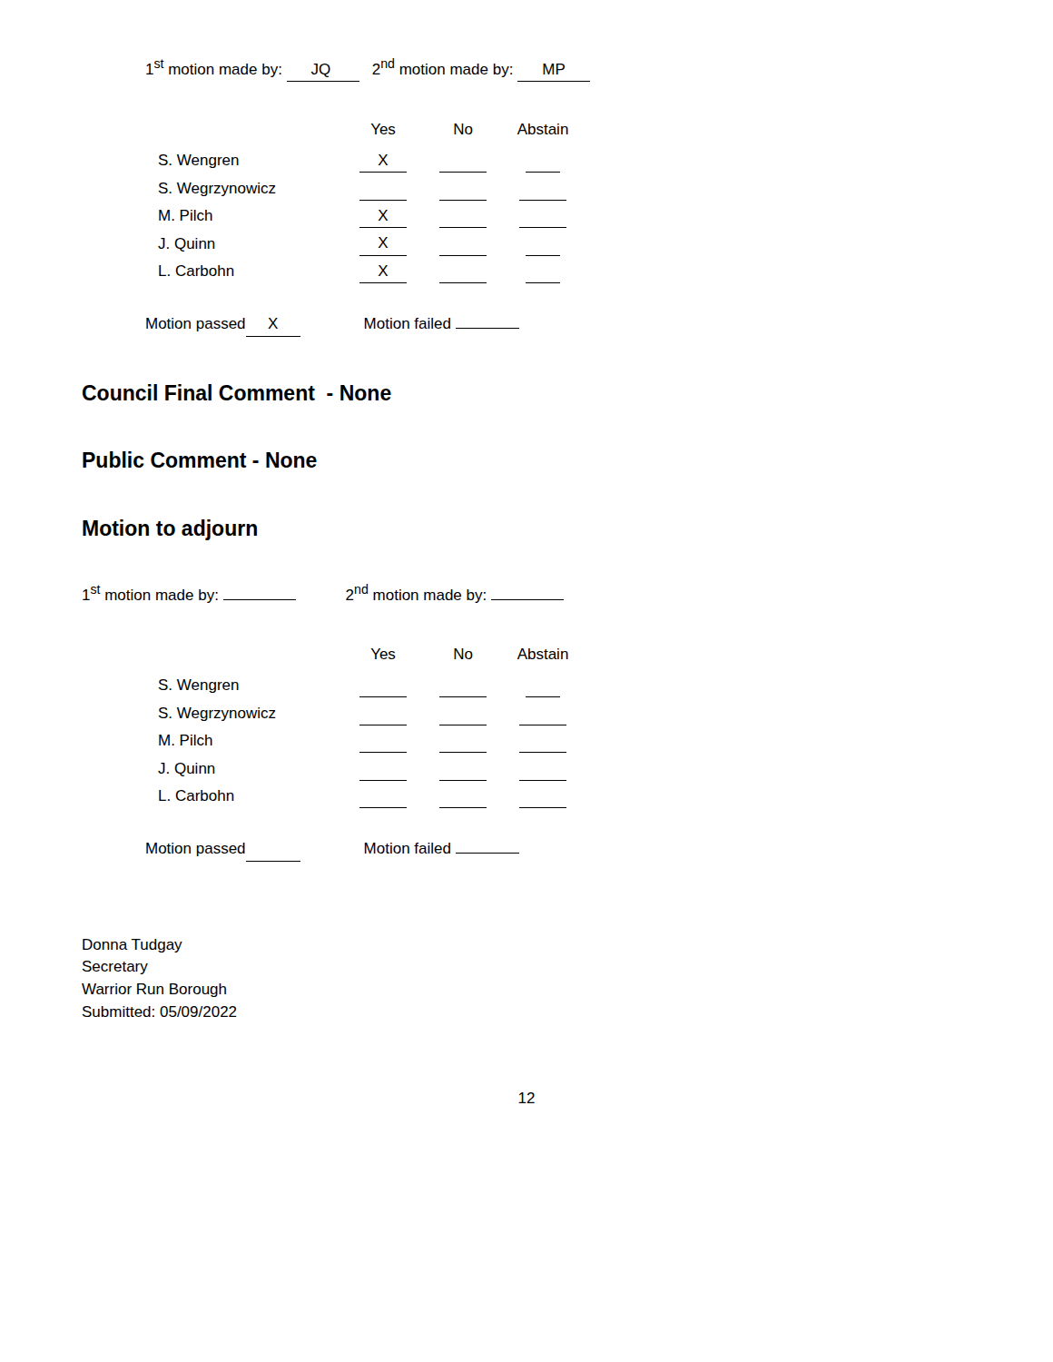1st motion made by: JQ 2nd motion made by: MP
| | Yes | No | Abstain |
| --- | --- | --- | --- |
| S. Wengren | X | | |
| S. Wegrzynowicz | | | |
| M. Pilch | X | | |
| J. Quinn | X | | |
| L. Carbohn | X | | |
Motion passed X Motion failed
Council Final Comment - None
Public Comment - None
Motion to adjourn
1st motion made by: 2nd motion made by:
| | Yes | No | Abstain |
| --- | --- | --- | --- |
| S. Wengren | | | |
| S. Wegrzynowicz | | | |
| M. Pilch | | | |
| J. Quinn | | | |
| L. Carbohn | | | |
Motion passed Motion failed
Donna Tudgay
Secretary
Warrior Run Borough
Submitted: 05/09/2022
12